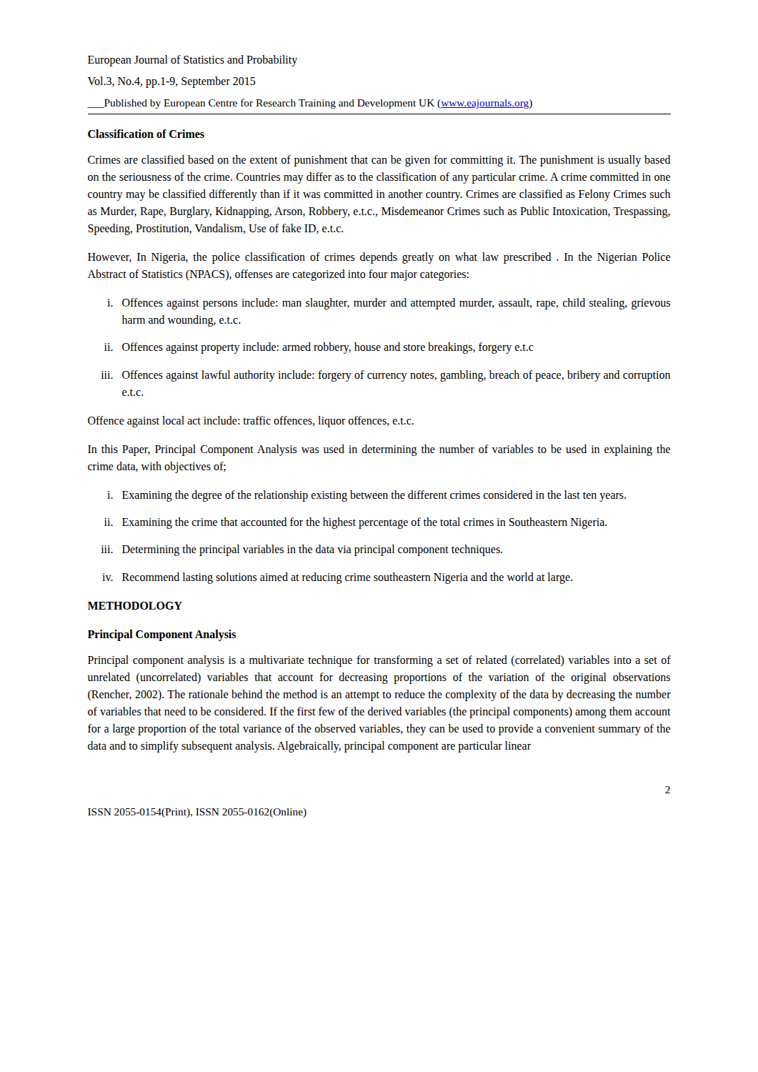European Journal of Statistics and Probability
Vol.3, No.4, pp.1-9, September 2015
___Published by European Centre for Research Training and Development UK (www.eajournals.org)
Classification of Crimes
Crimes are classified based on the extent of punishment that can be given for committing it. The punishment is usually based on the seriousness of the crime. Countries may differ as to the classification of any particular crime. A crime committed in one country may be classified differently than if it was committed in another country. Crimes are classified as Felony Crimes such as Murder, Rape, Burglary, Kidnapping, Arson, Robbery, e.t.c., Misdemeanor Crimes such as Public Intoxication, Trespassing, Speeding, Prostitution, Vandalism, Use of fake ID, e.t.c.
However, In Nigeria, the police classification of crimes depends greatly on what law prescribed . In the Nigerian Police Abstract of Statistics (NPACS), offenses are categorized into four major categories:
Offences against persons include: man slaughter, murder and attempted murder, assault, rape, child stealing, grievous harm and wounding, e.t.c.
Offences against property include: armed robbery, house and store breakings, forgery e.t.c
Offences against lawful authority include: forgery of currency notes, gambling, breach of peace, bribery and corruption e.t.c.
Offence against local act include: traffic offences, liquor offences, e.t.c.
In this Paper, Principal Component Analysis was used in determining the number of variables to be used in explaining the crime data, with objectives of;
Examining the degree of the relationship existing between the different crimes considered in the last ten years.
Examining the crime that accounted for the highest percentage of the total crimes in Southeastern Nigeria.
Determining the principal variables in the data via principal component techniques.
Recommend lasting solutions aimed at reducing crime southeastern Nigeria and the world at large.
METHODOLOGY
Principal Component Analysis
Principal component analysis is a multivariate technique for transforming a set of related (correlated) variables into a set of unrelated (uncorrelated) variables that account for decreasing proportions of the variation of the original observations (Rencher, 2002). The rationale behind the method is an attempt to reduce the complexity of the data by decreasing the number of variables that need to be considered. If the first few of the derived variables (the principal components) among them account for a large proportion of the total variance of the observed variables, they can be used to provide a convenient summary of the data and to simplify subsequent analysis. Algebraically, principal component are particular linear
2
ISSN 2055-0154(Print), ISSN 2055-0162(Online)